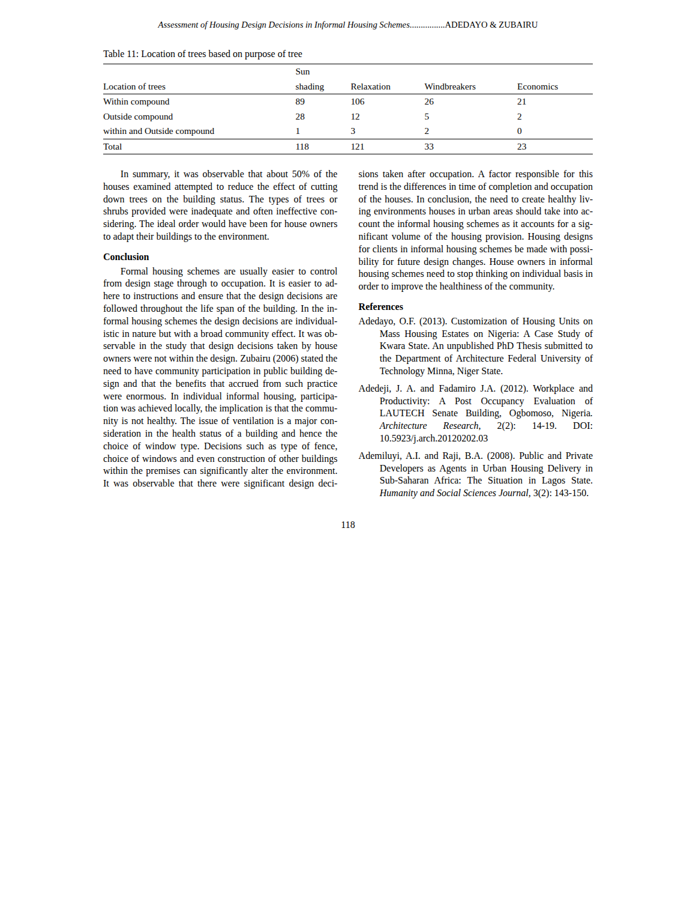Assessment of Housing Design Decisions in Informal Housing Schemes................ADEDAYO & ZUBAIRU
Table 11: Location of trees based on purpose of tree
| | Sun | | | |
| --- | --- | --- | --- | --- |
| Location of trees | shading | Relaxation | Windbreakers | Economics |
| Within compound | 89 | 106 | 26 | 21 |
| Outside compound | 28 | 12 | 5 | 2 |
| within and Outside compound | 1 | 3 | 2 | 0 |
| Total | 118 | 121 | 33 | 23 |
In summary, it was observable that about 50% of the houses examined attempted to reduce the effect of cutting down trees on the building status. The types of trees or shrubs provided were inadequate and often ineffective considering. The ideal order would have been for house owners to adapt their buildings to the environment.
Conclusion
Formal housing schemes are usually easier to control from design stage through to occupation. It is easier to adhere to instructions and ensure that the design decisions are followed throughout the life span of the building. In the informal housing schemes the design decisions are individualistic in nature but with a broad community effect. It was observable in the study that design decisions taken by house owners were not within the design. Zubairu (2006) stated the need to have community participation in public building design and that the benefits that accrued from such practice were enormous. In individual informal housing, participation was achieved locally, the implication is that the community is not healthy. The issue of ventilation is a major consideration in the health status of a building and hence the choice of window type. Decisions such as type of fence, choice of windows and even construction of other buildings within the premises can significantly alter the environment. It was observable that there were significant design decisions taken after occupation. A factor responsible for this trend is the differences in time of completion and occupation of the houses. In conclusion, the need to create healthy living environments houses in urban areas should take into account the informal housing schemes as it accounts for a significant volume of the housing provision. Housing designs for clients in informal housing schemes be made with possibility for future design changes. House owners in informal housing schemes need to stop thinking on individual basis in order to improve the healthiness of the community.
References
Adedayo, O.F. (2013). Customization of Housing Units on Mass Housing Estates on Nigeria: A Case Study of Kwara State. An unpublished PhD Thesis submitted to the Department of Architecture Federal University of Technology Minna, Niger State.
Adedeji, J. A. and Fadamiro J.A. (2012). Workplace and Productivity: A Post Occupancy Evaluation of LAUTECH Senate Building, Ogbomoso, Nigeria. Architecture Research, 2(2): 14-19. DOI: 10.5923/j.arch.20120202.03
Ademiluyi, A.I. and Raji, B.A. (2008). Public and Private Developers as Agents in Urban Housing Delivery in Sub-Saharan Africa: The Situation in Lagos State. Humanity and Social Sciences Journal, 3(2): 143-150.
118